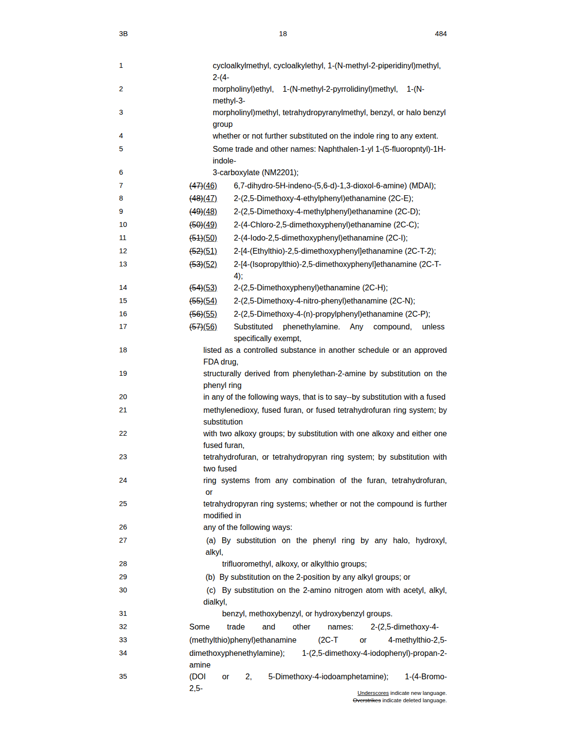3B
18
484
| 1 | cycloalkylmethyl, cycloalkylethyl, 1-(N-methyl-2-piperidinyl)methyl, 2-(4- |
| 2 | morpholinyl)ethyl, 1-(N-methyl-2-pyrrolidinyl)methyl, 1-(N-methyl-3- |
| 3 | morpholinyl)methyl, tetrahydropyranylmethyl, benzyl, or halo benzyl group |
| 4 | whether or not further substituted on the indole ring to any extent. |
| 5 | Some trade and other names: Naphthalen-1-yl 1-(5-fluoropntyl)-1H-indole- |
| 6 | 3-carboxylate (NM2201); |
| 7 | (47) (46) 6,7-dihydro-5H-indeno-(5,6-d)-1,3-dioxol-6-amine) (MDAI); |
| 8 | (48) (47) 2-(2,5-Dimethoxy-4-ethylphenyl)ethanamine (2C-E); |
| 9 | (49) (48) 2-(2,5-Dimethoxy-4-methylphenyl)ethanamine (2C-D); |
| 10 | (50) (49) 2-(4-Chloro-2,5-dimethoxyphenyl)ethanamine (2C-C); |
| 11 | (51) (50) 2-(4-Iodo-2,5-dimethoxyphenyl)ethanamine (2C-I); |
| 12 | (52) (51) 2-[4-(Ethylthio)-2,5-dimethoxyphenyl]ethanamine (2C-T-2); |
| 13 | (53) (52) 2-[4-(Isopropylthio)-2,5-dimethoxyphenyl]ethanamine (2C-T-4); |
| 14 | (54) (53) 2-(2,5-Dimethoxyphenyl)ethanamine (2C-H); |
| 15 | (55) (54) 2-(2,5-Dimethoxy-4-nitro-phenyl)ethanamine (2C-N); |
| 16 | (56) (55) 2-(2,5-Dimethoxy-4-(n)-propylphenyl)ethanamine (2C-P); |
| 17 | (57) (56) Substituted phenethylamine. Any compound, unless specifically exempt, |
| 18 | listed as a controlled substance in another schedule or an approved FDA drug, |
| 19 | structurally derived from phenylethan-2-amine by substitution on the phenyl ring |
| 20 | in any of the following ways, that is to say--by substitution with a fused |
| 21 | methylenedioxy, fused furan, or fused tetrahydrofuran ring system; by substitution |
| 22 | with two alkoxy groups; by substitution with one alkoxy and either one fused furan, |
| 23 | tetrahydrofuran, or tetrahydropyran ring system; by substitution with two fused |
| 24 | ring systems from any combination of the furan, tetrahydrofuran, or |
| 25 | tetrahydropyran ring systems; whether or not the compound is further modified in |
| 26 | any of the following ways: |
| 27 | (a) By substitution on the phenyl ring by any halo, hydroxyl, alkyl, |
| 28 | trifluoromethyl, alkoxy, or alkylthio groups; |
| 29 | (b) By substitution on the 2-position by any alkyl groups; or |
| 30 | (c) By substitution on the 2-amino nitrogen atom with acetyl, alkyl, dialkyl, |
| 31 | benzyl, methoxybenzyl, or hydroxybenzyl groups. |
| 32 | Some trade and other names: 2-(2,5-dimethoxy-4- |
| 33 | (methylthio)phenyl)ethanamine (2C-T or 4-methylthio-2,5- |
| 34 | dimethoxyphenethylamine); 1-(2,5-dimethoxy-4-iodophenyl)-propan-2-amine |
| 35 | (DOI or 2, 5-Dimethoxy-4-iodoamphetamine); 1-(4-Bromo-2,5- |
Underscores indicate new language.
Overstrikes indicate deleted language.